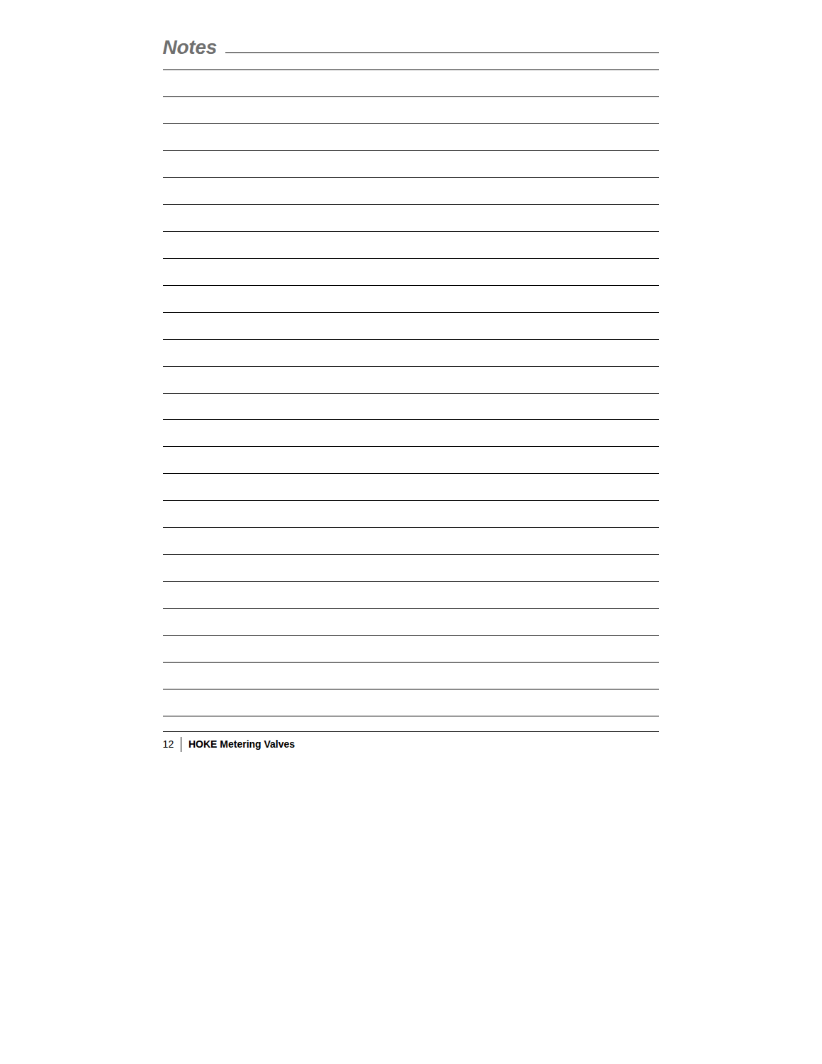Notes
12 HOKE Metering Valves